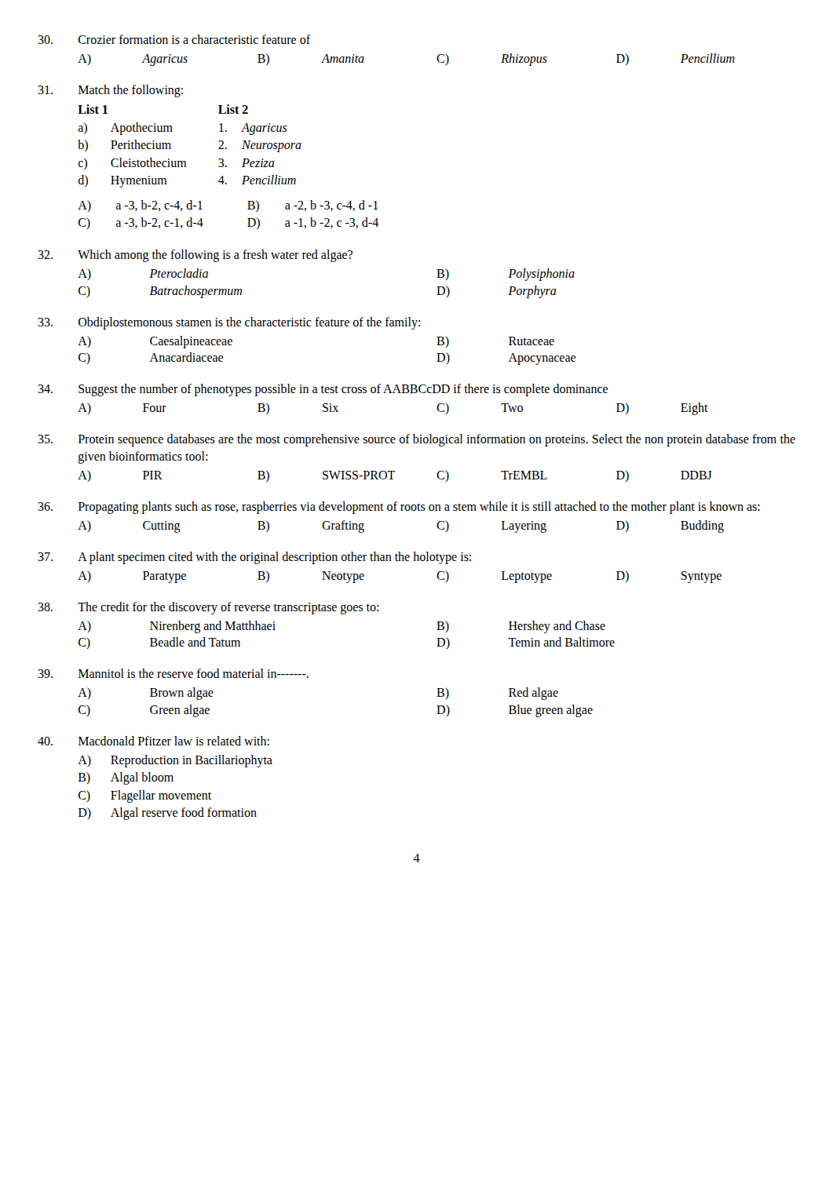30.
Crozier formation is a characteristic feature of
| A) | Agaricus | B) | Amanita | C) | Rhizopus | D) | Pencillium |
31.
Match the following:
| List 1 | List 2 |
| --- | --- |
| a) | Apothecium | 1. | Agaricus |
| b) | Perithecium | 2. | Neurospora |
| c) | Cleistothecium | 3. | Peziza |
| d) | Hymenium | 4. | Pencillium |
| A) | a -3, b-2, c-4, d-1 | B) | a -2, b -3, c-4, d -1 |
| C) | a -3, b-2, c-1, d-4 | D) | a -1, b -2, c -3, d-4 |
32.
Which among the following is a fresh water red algae?
| A) | Pterocladia | B) | Polysiphonia |
| C) | Batrachospermum | D) | Porphyra |
33.
Obdiplostemonous stamen is the characteristic feature of the family:
| A) | Caesalpineaceae | B) | Rutaceae |
| C) | Anacardiaceae | D) | Apocynaceae |
34.
Suggest the number of phenotypes possible in a test cross of AABBCcDD if there is complete dominance
| A) | Four | B) | Six | C) | Two | D) | Eight |
35.
Protein sequence databases are the most comprehensive source of biological information on proteins. Select the non protein database from the given bioinformatics tool:
| A) | PIR | B) | SWISS-PROT | C) | TrEMBL | D) | DDBJ |
36.
Propagating plants such as rose, raspberries via development of roots on a stem while it is still attached to the mother plant is known as:
| A) | Cutting | B) | Grafting | C) | Layering | D) | Budding |
37.
A plant specimen cited with the original description other than the holotype is:
| A) | Paratype | B) | Neotype | C) | Leptotype | D) | Syntype |
38.
The credit for the discovery of reverse transcriptase goes to:
| A) | Nirenberg and Matthhaei | B) | Hershey and Chase |
| C) | Beadle and Tatum | D) | Temin and Baltimore |
39.
Mannitol is the reserve food material in-------.
| A) | Brown algae | B) | Red algae |
| C) | Green algae | D) | Blue green algae |
40.
Macdonald Pfitzer law is related with:
A) Reproduction in Bacillariophyta
B) Algal bloom
C) Flagellar movement
D) Algal reserve food formation
4